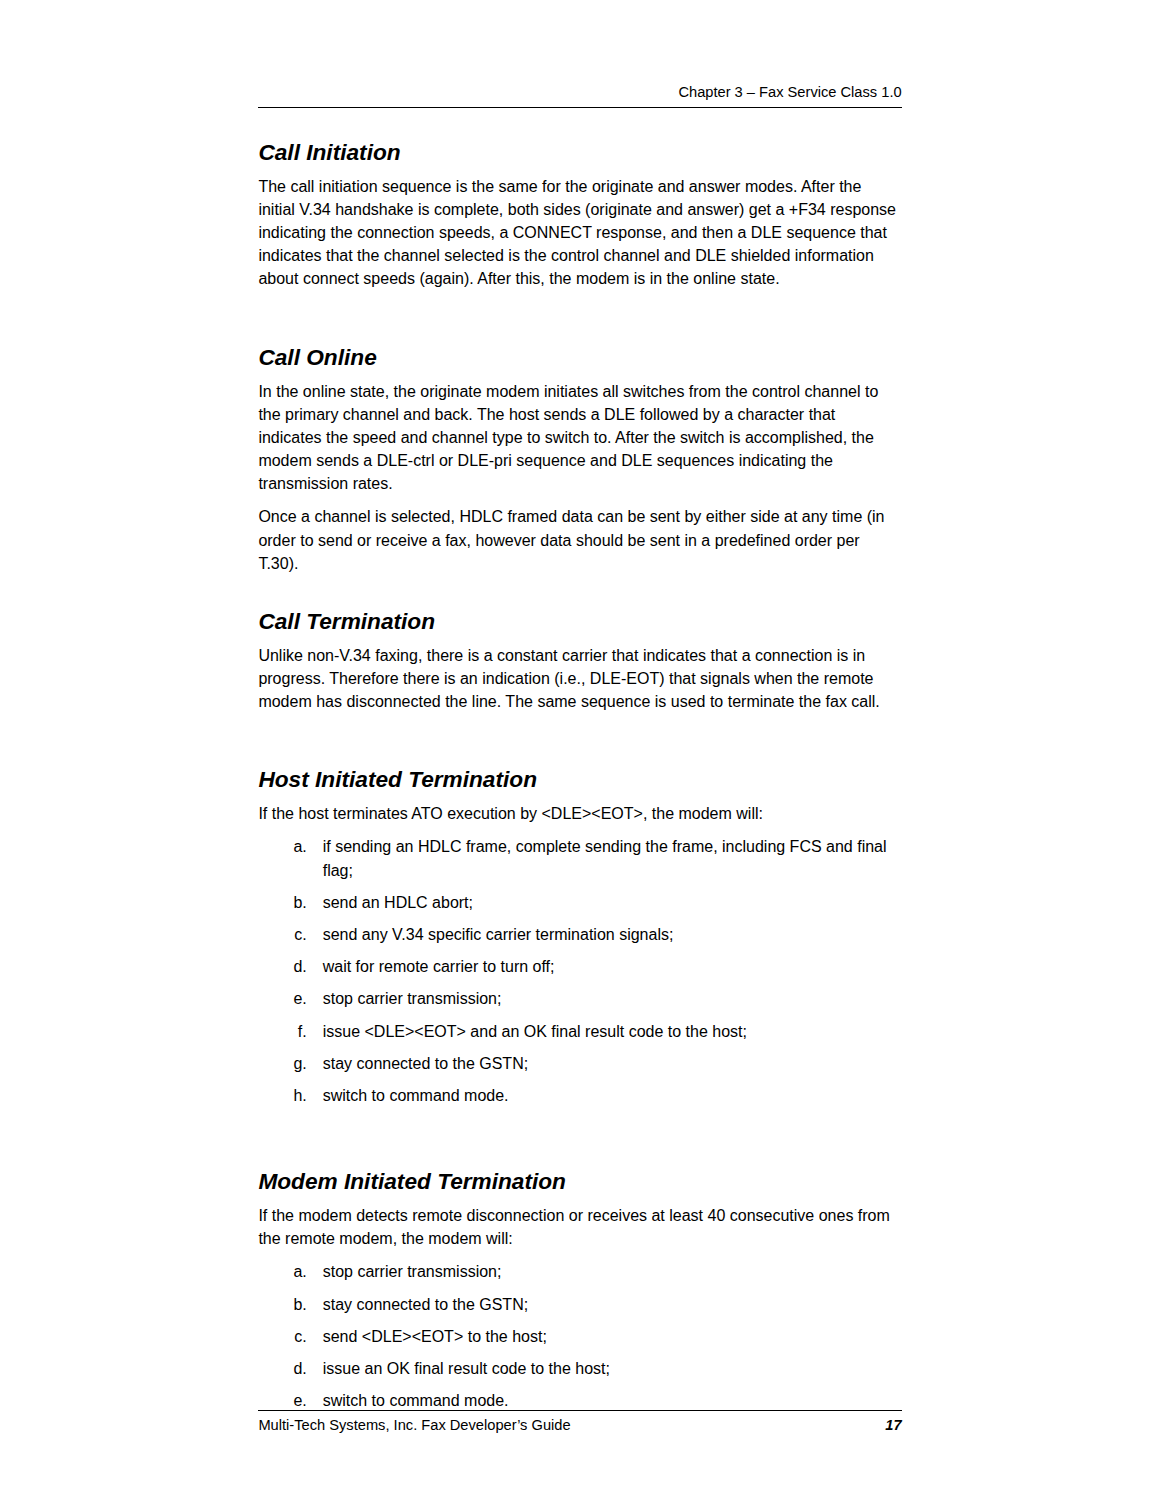Chapter 3 – Fax Service Class 1.0
Call Initiation
The call initiation sequence is the same for the originate and answer modes. After the initial V.34 handshake is complete, both sides (originate and answer) get a +F34 response indicating the connection speeds, a CONNECT response, and then a DLE sequence that indicates that the channel selected is the control channel and DLE shielded information about connect speeds (again). After this, the modem is in the online state.
Call Online
In the online state, the originate modem initiates all switches from the control channel to the primary channel and back. The host sends a DLE followed by a character that indicates the speed and channel type to switch to. After the switch is accomplished, the modem sends a DLE-ctrl or DLE-pri sequence and DLE sequences indicating the transmission rates.
Once a channel is selected, HDLC framed data can be sent by either side at any time (in order to send or receive a fax, however data should be sent in a predefined order per T.30).
Call Termination
Unlike non-V.34 faxing, there is a constant carrier that indicates that a connection is in progress. Therefore there is an indication (i.e., DLE-EOT) that signals when the remote modem has disconnected the line. The same sequence is used to terminate the fax call.
Host Initiated Termination
If the host terminates ATO execution by <DLE><EOT>, the modem will:
if sending an HDLC frame, complete sending the frame, including FCS and final flag;
send an HDLC abort;
send any V.34 specific carrier termination signals;
wait for remote carrier to turn off;
stop carrier transmission;
issue <DLE><EOT> and an OK final result code to the host;
stay connected to the GSTN;
switch to command mode.
Modem Initiated Termination
If the modem detects remote disconnection or receives at least 40 consecutive ones from the remote modem, the modem will:
stop carrier transmission;
stay connected to the GSTN;
send <DLE><EOT> to the host;
issue an OK final result code to the host;
switch to command mode.
Multi-Tech Systems, Inc. Fax Developer’s Guide 17